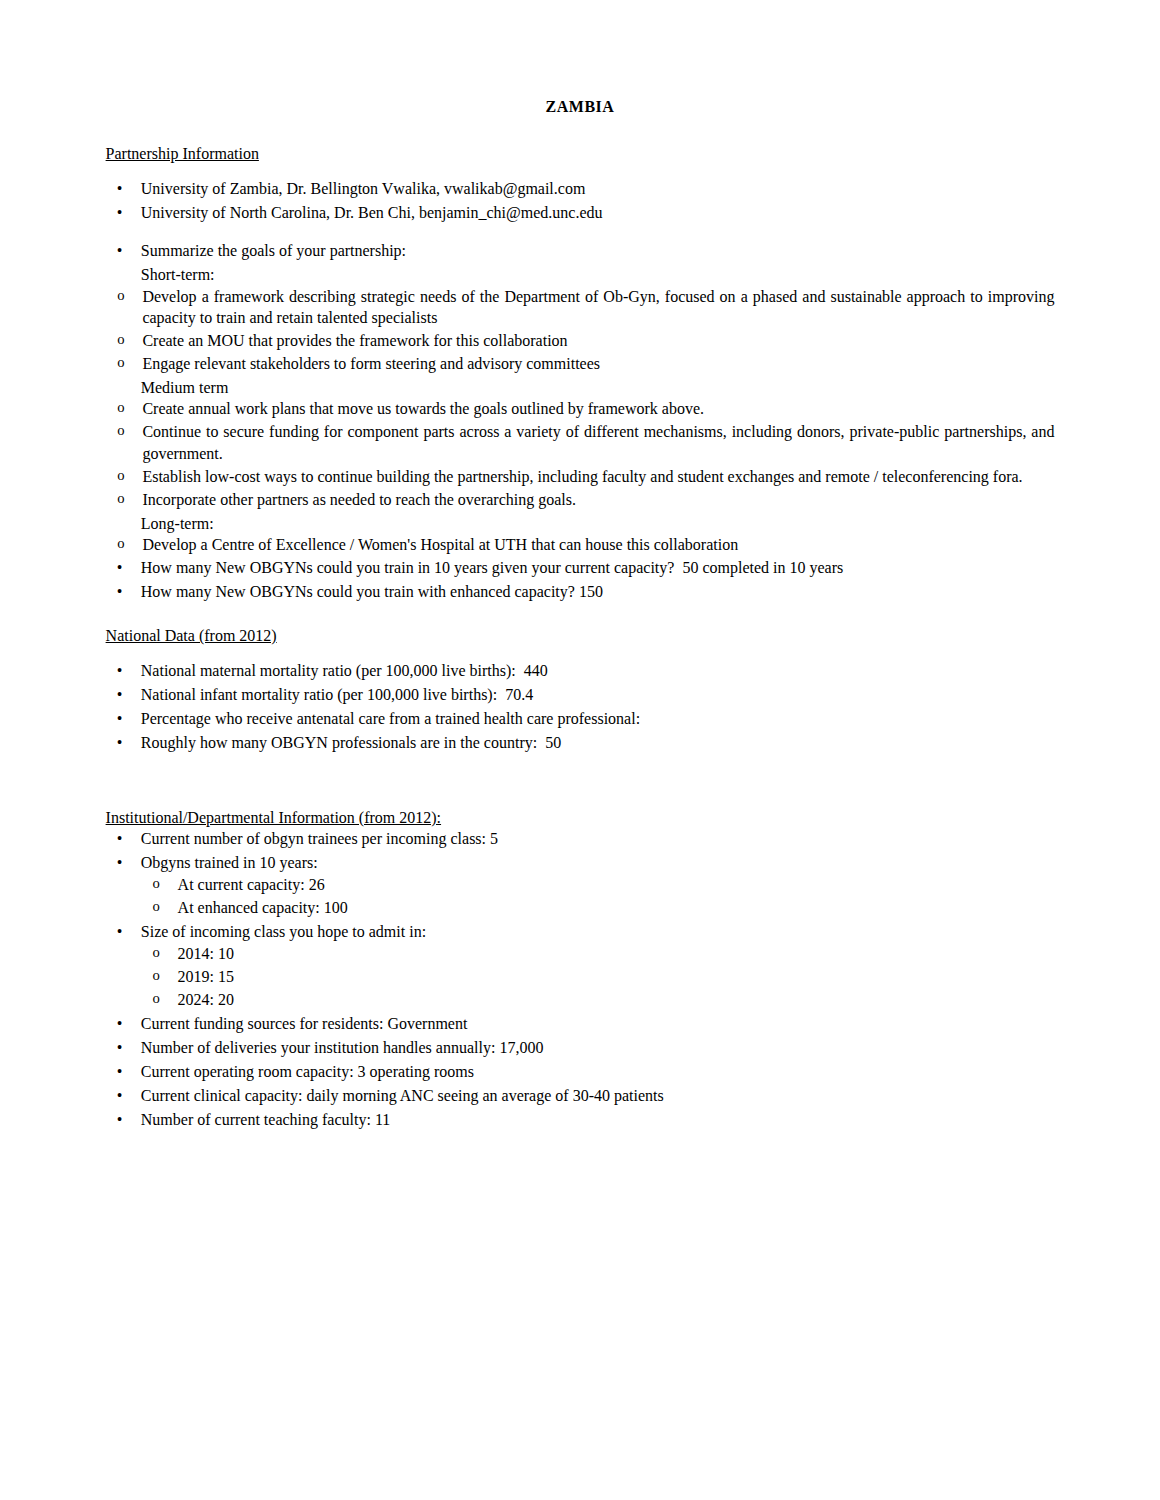ZAMBIA
Partnership Information
University of Zambia, Dr. Bellington Vwalika, vwalikab@gmail.com
University of North Carolina, Dr. Ben Chi, benjamin_chi@med.unc.edu
Summarize the goals of your partnership:
Short-term:
Develop a framework describing strategic needs of the Department of Ob-Gyn, focused on a phased and sustainable approach to improving capacity to train and retain talented specialists
Create an MOU that provides the framework for this collaboration
Engage relevant stakeholders to form steering and advisory committees
Medium term
Create annual work plans that move us towards the goals outlined by framework above.
Continue to secure funding for component parts across a variety of different mechanisms, including donors, private-public partnerships, and government.
Establish low-cost ways to continue building the partnership, including faculty and student exchanges and remote / teleconferencing fora.
Incorporate other partners as needed to reach the overarching goals.
Long-term:
Develop a Centre of Excellence / Women's Hospital at UTH that can house this collaboration
How many New OBGYNs could you train in 10 years given your current capacity? 50 completed in 10 years
How many New OBGYNs could you train with enhanced capacity? 150
National Data (from 2012)
National maternal mortality ratio (per 100,000 live births): 440
National infant mortality ratio (per 100,000 live births): 70.4
Percentage who receive antenatal care from a trained health care professional:
Roughly how many OBGYN professionals are in the country: 50
Institutional/Departmental Information (from 2012):
Current number of obgyn trainees per incoming class: 5
Obgyns trained in 10 years:
At current capacity: 26
At enhanced capacity: 100
Size of incoming class you hope to admit in:
2014: 10
2019: 15
2024: 20
Current funding sources for residents: Government
Number of deliveries your institution handles annually: 17,000
Current operating room capacity: 3 operating rooms
Current clinical capacity: daily morning ANC seeing an average of 30-40 patients
Number of current teaching faculty: 11